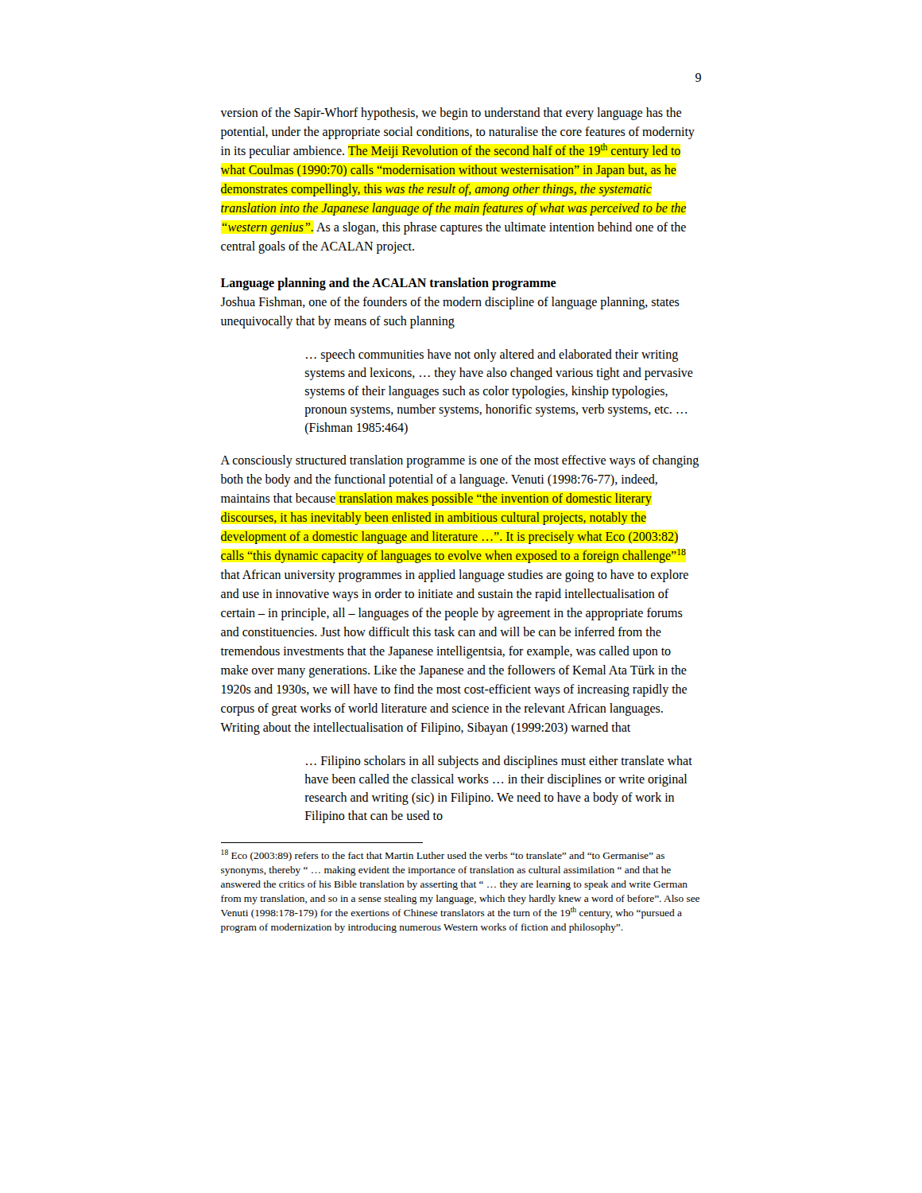9
version of the Sapir-Whorf hypothesis, we begin to understand that every language has the potential, under the appropriate social conditions, to naturalise the core features of modernity in its peculiar ambience. The Meiji Revolution of the second half of the 19th century led to what Coulmas (1990:70) calls “modernisation without westernisation” in Japan but, as he demonstrates compellingly, this was the result of, among other things, the systematic translation into the Japanese language of the main features of what was perceived to be the “western genius”. As a slogan, this phrase captures the ultimate intention behind one of the central goals of the ACALAN project.
Language planning and the ACALAN translation programme
Joshua Fishman, one of the founders of the modern discipline of language planning, states unequivocally that by means of such planning
… speech communities have not only altered and elaborated their writing systems and lexicons, … they have also changed various tight and pervasive systems of their languages such as color typologies, kinship typologies, pronoun systems, number systems, honorific systems, verb systems, etc. … (Fishman 1985:464)
A consciously structured translation programme is one of the most effective ways of changing both the body and the functional potential of a language. Venuti (1998:76-77), indeed, maintains that because translation makes possible “the invention of domestic literary discourses, it has inevitably been enlisted in ambitious cultural projects, notably the development of a domestic language and literature …”. It is precisely what Eco (2003:82) calls “this dynamic capacity of languages to evolve when exposed to a foreign challenge”18 that African university programmes in applied language studies are going to have to explore and use in innovative ways in order to initiate and sustain the rapid intellectualisation of certain – in principle, all – languages of the people by agreement in the appropriate forums and constituencies. Just how difficult this task can and will be can be inferred from the tremendous investments that the Japanese intelligentsia, for example, was called upon to make over many generations. Like the Japanese and the followers of Kemal Ata Türk in the 1920s and 1930s, we will have to find the most cost-efficient ways of increasing rapidly the corpus of great works of world literature and science in the relevant African languages. Writing about the intellectualisation of Filipino, Sibayan (1999:203) warned that
… Filipino scholars in all subjects and disciplines must either translate what have been called the classical works … in their disciplines or write original research and writing (sic) in Filipino. We need to have a body of work in Filipino that can be used to
18 Eco (2003:89) refers to the fact that Martin Luther used the verbs “to translate” and “to Germanise” as synonyms, thereby “ … making evident the importance of translation as cultural assimilation “ and that he answered the critics of his Bible translation by asserting that “ … they are learning to speak and write German from my translation, and so in a sense stealing my language, which they hardly knew a word of before”. Also see Venuti (1998:178-179) for the exertions of Chinese translators at the turn of the 19th century, who “pursued a program of modernization by introducing numerous Western works of fiction and philosophy”.